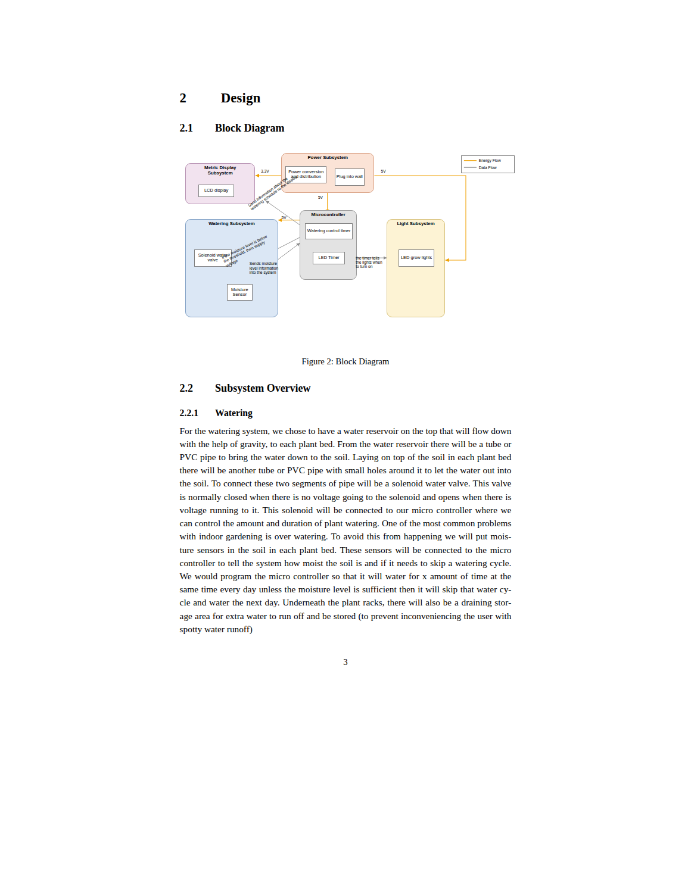2 Design
2.1 Block Diagram
Metric Display
Subsystem
LCD display
Power Subsystem
Power conversion and distribution
Plug into wall
Watering Subsystem
Solenoid water valve
Moisture Sensor
Microcontroller
Watering control timer
LED Timer
Light Subsystem
LED grow lights
Energy Flow
Data Flow
3.3V
5V
5V
5V
Send information about the watering schedule to the display
If the moisture level is below the threshold, then supply voltage
Sends moisture level information into the system
the timer tells the lights when to turn on
Figure 2: Block Diagram
2.2 Subsystem Overview
2.2.1 Watering
For the watering system, we chose to have a water reservoir on the top that will flow down with the help of gravity, to each plant bed. From the water reservoir there will be a tube or PVC pipe to bring the water down to the soil. Laying on top of the soil in each plant bed there will be another tube or PVC pipe with small holes around it to let the water out into the soil. To connect these two segments of pipe will be a solenoid water valve. This valve is normally closed when there is no voltage going to the solenoid and opens when there is voltage running to it. This solenoid will be connected to our micro controller where we can control the amount and duration of plant watering. One of the most common problems with indoor gardening is over watering. To avoid this from happening we will put moisture sensors in the soil in each plant bed. These sensors will be connected to the micro controller to tell the system how moist the soil is and if it needs to skip a watering cycle. We would program the micro controller so that it will water for x amount of time at the same time every day unless the moisture level is sufficient then it will skip that water cycle and water the next day. Underneath the plant racks, there will also be a draining storage area for extra water to run off and be stored (to prevent inconveniencing the user with spotty water runoff)
3